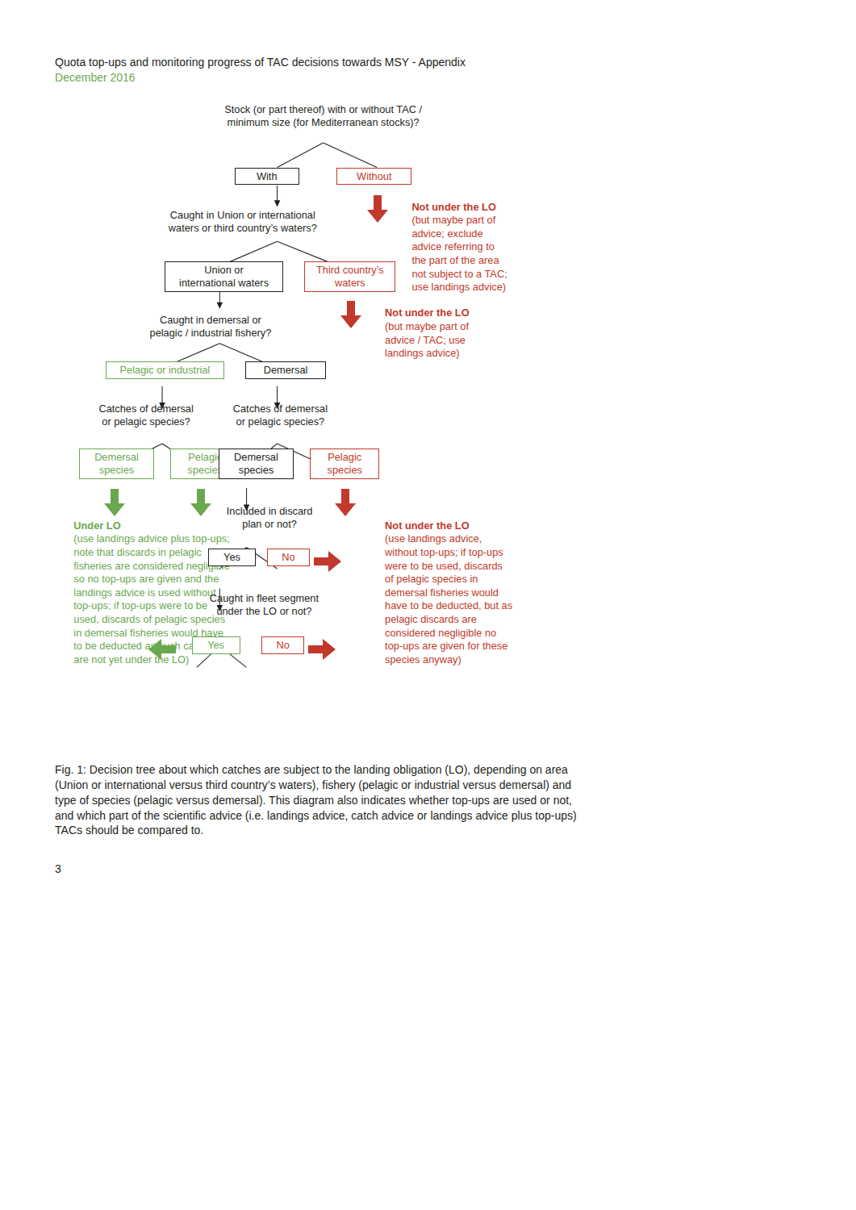Quota top-ups and monitoring progress of TAC decisions towards MSY - Appendix
December 2016
Stock (or part thereof) with or without TAC /
minimum size (for Mediterranean stocks)?
With
Without
Not under the LO
(but maybe part of
advice; exclude
advice referring to
the part of the area
not subject to a TAC;
use landings advice)
Caught in Union or international
waters or third country’s waters?
Union or
international waters
Third country’s
waters
Not under the LO
(but maybe part of
advice / TAC; use
landings advice)
Caught in demersal or
pelagic / industrial fishery?
Pelagic or industrial
Demersal
Catches of demersal
or pelagic species?
Catches of demersal
or pelagic species?
Demersal
species
Pelagic
species
Demersal
species
Pelagic
species
Under LO
(use landings advice plus top-ups;
note that discards in pelagic
fisheries are considered negligible
so no top-ups are given and the
landings advice is used without
top-ups; if top-ups were to be
used, discards of pelagic species
in demersal fisheries would have
to be deducted as such catches
are not yet under the LO)
Included in discard
plan or not?
Yes
No
Not under the LO
(use landings advice,
without top-ups; if top-ups
were to be used, discards
of pelagic species in
demersal fisheries would
have to be deducted, but as
pelagic discards are
considered negligible no
top-ups are given for these
species anyway)
Caught in fleet segment
under the LO or not?
Yes
No
Fig. 1: Decision tree about which catches are subject to the landing obligation (LO), depending on area (Union or international versus third country’s waters), fishery (pelagic or industrial versus demersal) and type of species (pelagic versus demersal). This diagram also indicates whether top-ups are used or not, and which part of the scientific advice (i.e. landings advice, catch advice or landings advice plus top-ups) TACs should be compared to.
3